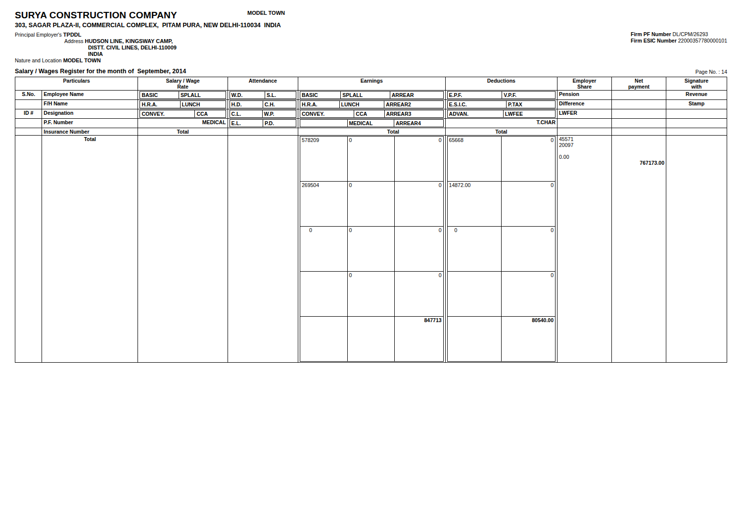SURYA CONSTRUCTION COMPANY
303, SAGAR PLAZA-II, COMMERCIAL COMPLEX, PITAM PURA, NEW DELHI-110034 INDIA
MODEL TOWN
Principal Employer's TPDDL
Address HUDSON LINE, KINGSWAY CAMP,
DISTT. CIVIL LINES, DELHI-110009
INDIA
Nature and Location MODEL TOWN
Firm PF Number DL/CPM/26293
Firm ESIC Number 22000357780000101
Salary / Wages Register for the month of September, 2014 Page No. : 14
| Particulars | Salary / Wage Rate | Attendance | Earnings | Deductions | Employer Share | Net payment | Signature with |
| --- | --- | --- | --- | --- | --- | --- | --- |
| S.No. | Employee Name | / BASIC / SPLALL / / --- / --- / | / W.D. / S.L. / / --- / --- / | / BASIC / SPLALL / ARREAR / / --- / --- / --- / | / E.P.F. / V.P.F. / / --- / --- / | Pension | | Revenue |
| | F/H Name | / H.R.A. / LUNCH / / --- / --- / | / H.D. / C.H. / / --- / --- / | / H.R.A. / LUNCH / ARREAR2 / / --- / --- / --- / | / E.S.I.C. / P.TAX / / --- / --- / | Difference | | Stamp |
| ID # | Designation | / CONVEY. / CCA / / --- / --- / | / C.L. / W.P. / / --- / --- / | / CONVEY. / CCA / ARREAR3 / / --- / --- / --- / | / ADVAN. / LWFEE / / --- / --- / | LWFER | | |
| | P.F. Number | MEDICAL | / E.L. / P.D. / / --- / --- / | / / MEDICAL / ARREAR4 / / --- / --- / --- / | T.CHAR | | | |
| | Insurance Number | Total | | Total | Total | | | |
| | Total | | | / 578209 / 0 / 0 / / 269504 / 0 / 0 / / 0 / 0 / 0 / / / 0 / 0 / / / / 847713 / | / 65668 / 0 / / 14872.00 / 0 / / 0 / 0 / / / 0 / / / 80540.00 / | 45571 20097 0.00 | 767173.00 | |